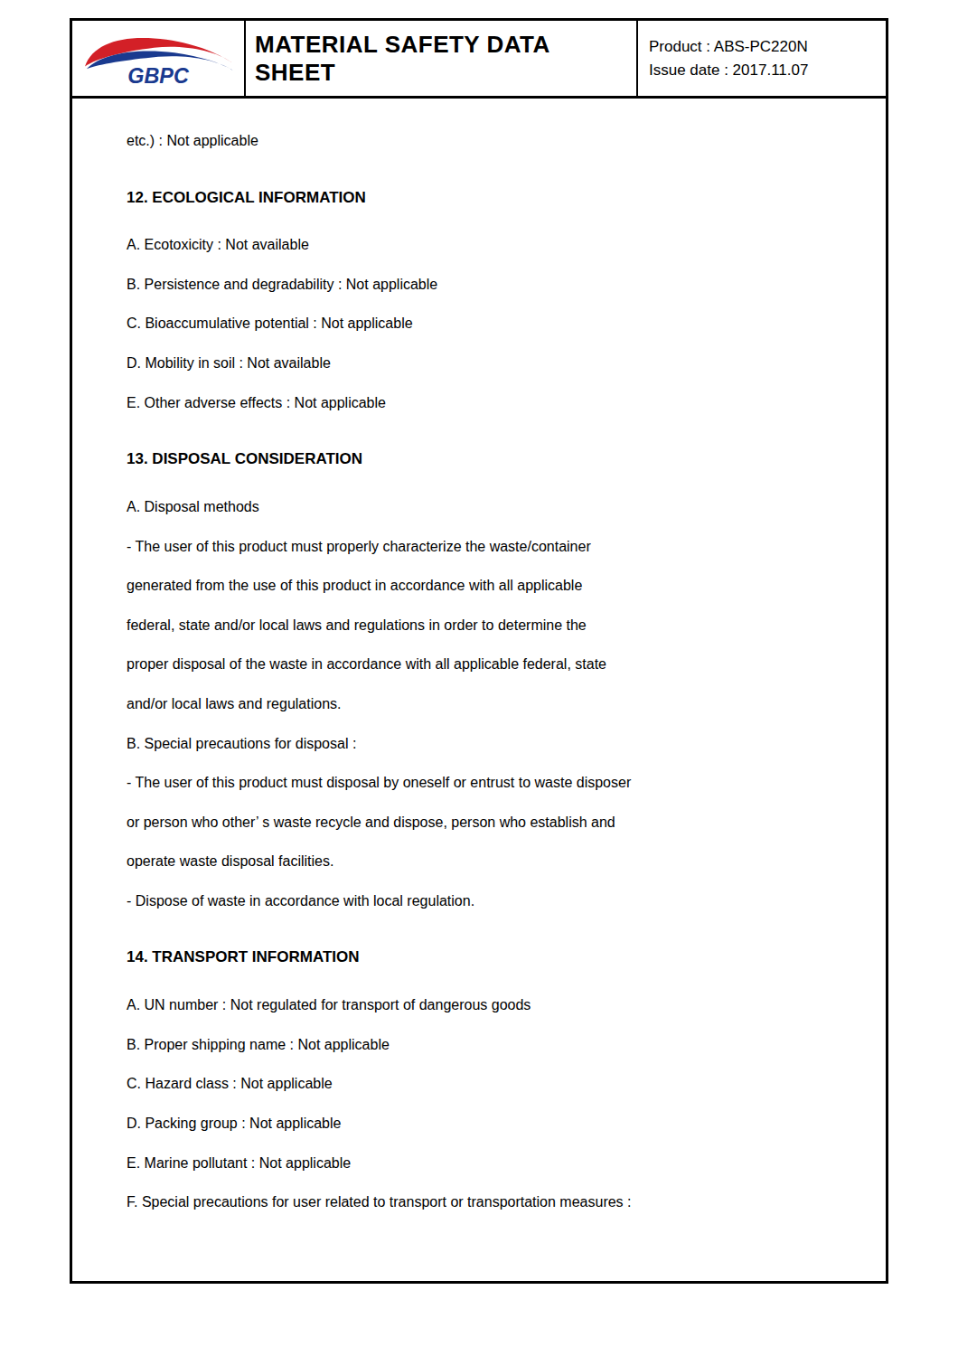GBPC
MATERIAL SAFETY DATA SHEET
Product : ABS-PC220N Issue date : 2017.11.07
etc.) : Not applicable
12. ECOLOGICAL INFORMATION
A. Ecotoxicity : Not available
B. Persistence and degradability : Not applicable
C. Bioaccumulative potential : Not applicable
D. Mobility in soil : Not available
E. Other adverse effects : Not applicable
13. DISPOSAL CONSIDERATION
A. Disposal methods
- The user of this product must properly characterize the waste/container
generated from the use of this product in accordance with all applicable
federal, state and/or local laws and regulations in order to determine the
proper disposal of the waste in accordance with all applicable federal, state
and/or local laws and regulations.
B. Special precautions for disposal :
- The user of this product must disposal by oneself or entrust to waste disposer
or person who other’ s waste recycle and dispose, person who establish and
operate waste disposal facilities.
- Dispose of waste in accordance with local regulation.
14. TRANSPORT INFORMATION
A. UN number : Not regulated for transport of dangerous goods
B. Proper shipping name : Not applicable
C. Hazard class : Not applicable
D. Packing group : Not applicable
E. Marine pollutant : Not applicable
F. Special precautions for user related to transport or transportation measures :